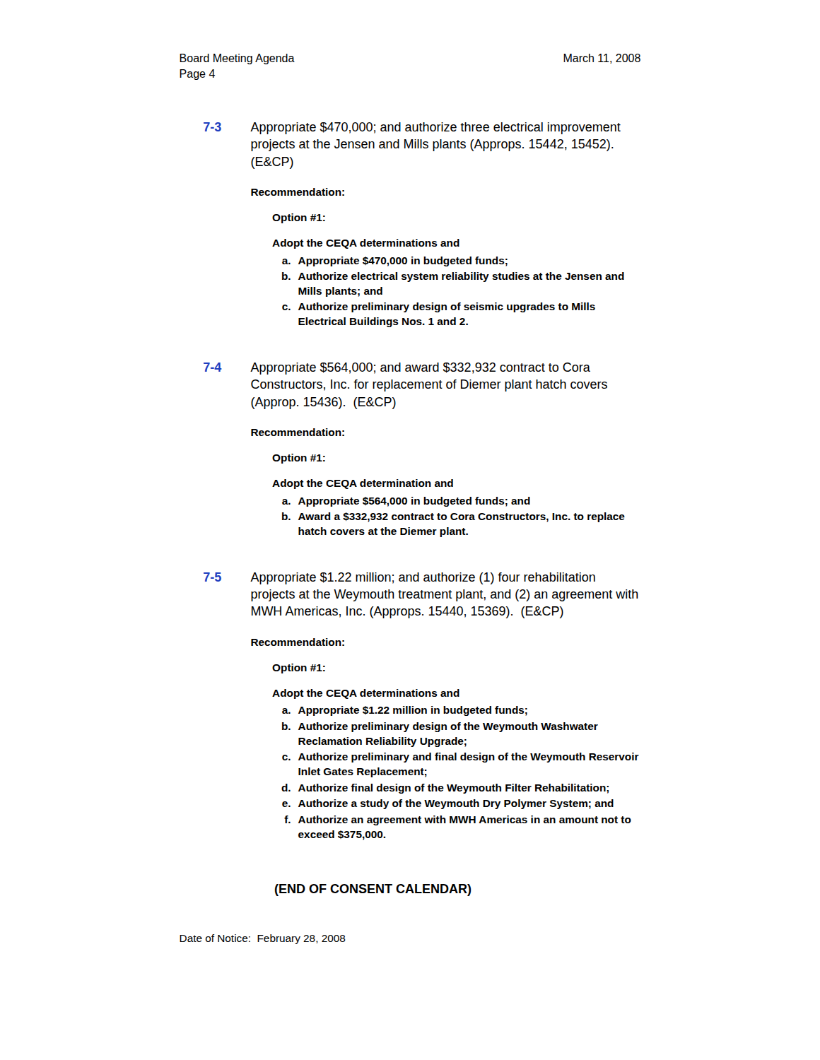Board Meeting Agenda
Page 4
March 11, 2008
7-3
Appropriate $470,000; and authorize three electrical improvement projects at the Jensen and Mills plants (Approps. 15442, 15452). (E&CP)
Recommendation:
Option #1:
Adopt the CEQA determinations and
Appropriate $470,000 in budgeted funds;
Authorize electrical system reliability studies at the Jensen and Mills plants; and
Authorize preliminary design of seismic upgrades to Mills Electrical Buildings Nos. 1 and 2.
7-4
Appropriate $564,000; and award $332,932 contract to Cora Constructors, Inc. for replacement of Diemer plant hatch covers (Approp. 15436). (E&CP)
Recommendation:
Option #1:
Adopt the CEQA determination and
Appropriate $564,000 in budgeted funds; and
Award a $332,932 contract to Cora Constructors, Inc. to replace hatch covers at the Diemer plant.
7-5
Appropriate $1.22 million; and authorize (1) four rehabilitation projects at the Weymouth treatment plant, and (2) an agreement with MWH Americas, Inc. (Approps. 15440, 15369). (E&CP)
Recommendation:
Option #1:
Adopt the CEQA determinations and
Appropriate $1.22 million in budgeted funds;
Authorize preliminary design of the Weymouth Washwater Reclamation Reliability Upgrade;
Authorize preliminary and final design of the Weymouth Reservoir Inlet Gates Replacement;
Authorize final design of the Weymouth Filter Rehabilitation;
Authorize a study of the Weymouth Dry Polymer System; and
Authorize an agreement with MWH Americas in an amount not to exceed $375,000.
(END OF CONSENT CALENDAR)
Date of Notice: February 28, 2008